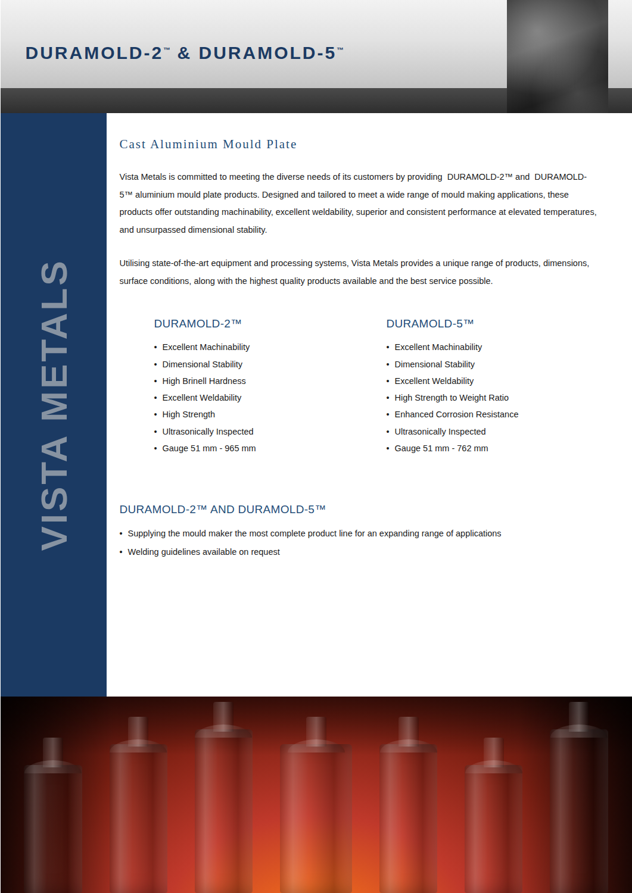DURAMOLD-2™ & DURAMOLD-5™
VISTA METALS
Cast Aluminium Mould Plate
Vista Metals is committed to meeting the diverse needs of its customers by providing DURAMOLD-2™ and DURAMOLD-5™ aluminium mould plate products. Designed and tailored to meet a wide range of mould making applications, these products offer outstanding machinability, excellent weldability, superior and consistent performance at elevated temperatures, and unsurpassed dimensional stability.
Utilising state-of-the-art equipment and processing systems, Vista Metals provides a unique range of products, dimensions, surface conditions, along with the highest quality products available and the best service possible.
DURAMOLD-2™
Excellent Machinability
Dimensional Stability
High Brinell Hardness
Excellent Weldability
High Strength
Ultrasonically Inspected
Gauge 51 mm - 965 mm
DURAMOLD-5™
Excellent Machinability
Dimensional Stability
Excellent Weldability
High Strength to Weight Ratio
Enhanced Corrosion Resistance
Ultrasonically Inspected
Gauge 51 mm - 762 mm
DURAMOLD-2™ AND DURAMOLD-5™
Supplying the mould maker the most complete product line for an expanding range of applications
Welding guidelines available on request